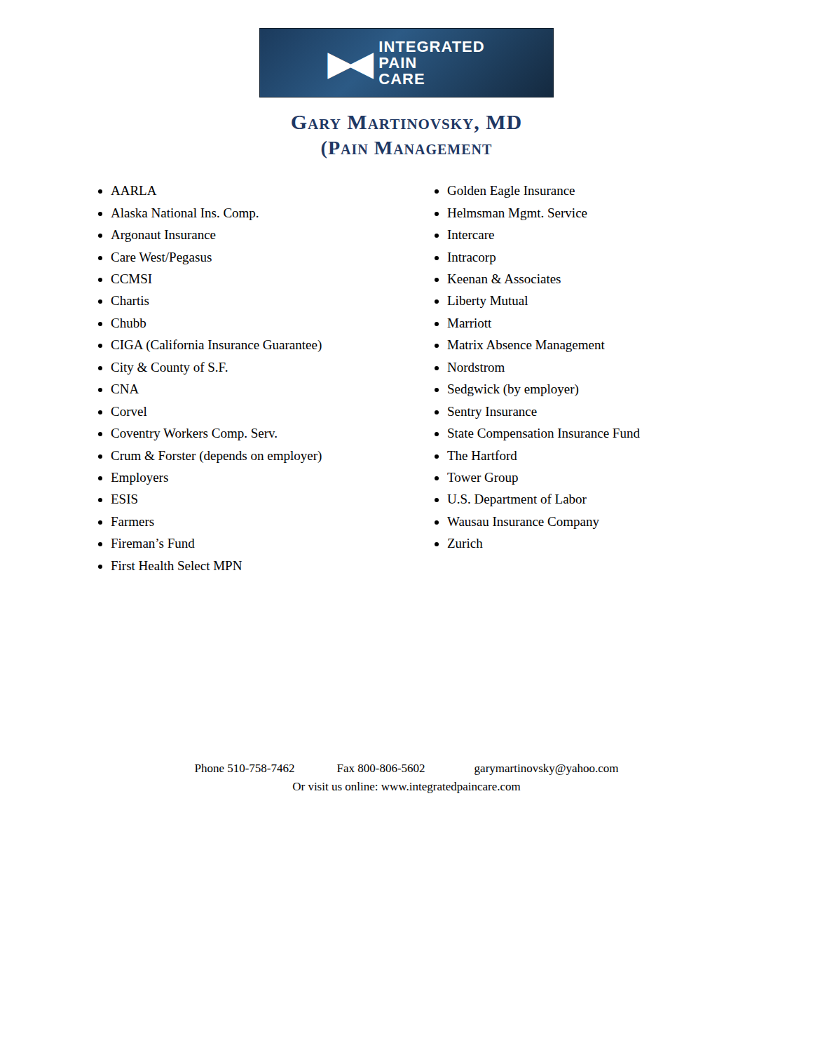▶◀
INTEGRATED
PAIN
CARE
Gary Martinovsky, MD
(Pain Management
AARLA
Alaska National Ins. Comp.
Argonaut Insurance
Care West/Pegasus
CCMSI
Chartis
Chubb
CIGA (California Insurance Guarantee)
City & County of S.F.
CNA
Corvel
Coventry Workers Comp. Serv.
Crum & Forster (depends on employer)
Employers
ESIS
Farmers
Fireman’s Fund
First Health Select MPN
Golden Eagle Insurance
Helmsman Mgmt. Service
Intercare
Intracorp
Keenan & Associates
Liberty Mutual
Marriott
Matrix Absence Management
Nordstrom
Sedgwick (by employer)
Sentry Insurance
State Compensation Insurance Fund
The Hartford
Tower Group
U.S. Department of Labor
Wausau Insurance Company
Zurich
Phone 510-758-7462 Fax 800-806-5602 garymartinovsky@yahoo.com
Or visit us online: www.integratedpaincare.com